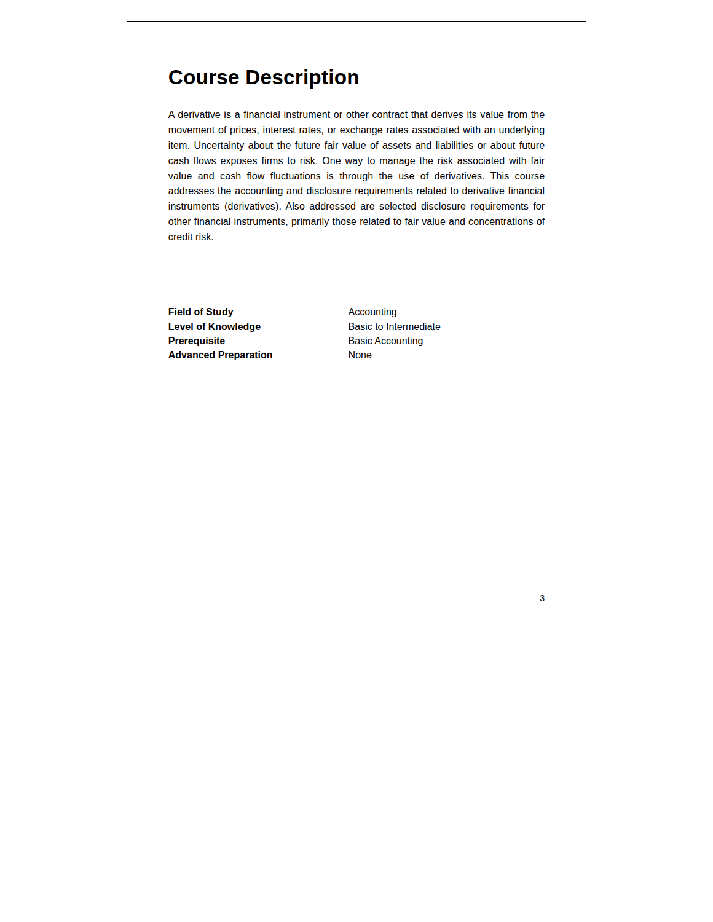Course Description
A derivative is a financial instrument or other contract that derives its value from the movement of prices, interest rates, or exchange rates associated with an underlying item. Uncertainty about the future fair value of assets and liabilities or about future cash flows exposes firms to risk. One way to manage the risk associated with fair value and cash flow fluctuations is through the use of derivatives. This course addresses the accounting and disclosure requirements related to derivative financial instruments (derivatives). Also addressed are selected disclosure requirements for other financial instruments, primarily those related to fair value and concentrations of credit risk.
| Field of Study | Accounting |
| Level of Knowledge | Basic to Intermediate |
| Prerequisite | Basic Accounting |
| Advanced Preparation | None |
3